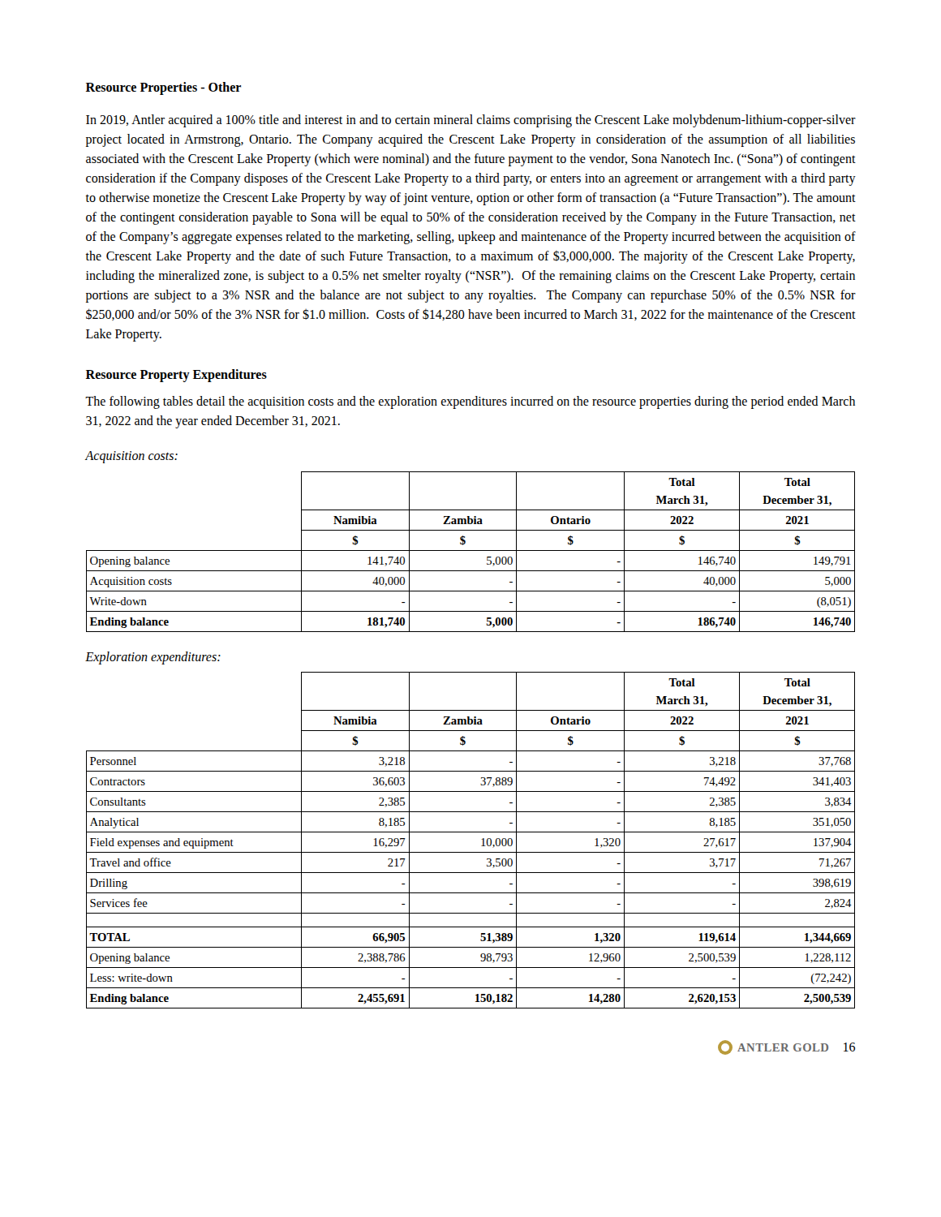Resource Properties - Other
In 2019, Antler acquired a 100% title and interest in and to certain mineral claims comprising the Crescent Lake molybdenum-lithium-copper-silver project located in Armstrong, Ontario. The Company acquired the Crescent Lake Property in consideration of the assumption of all liabilities associated with the Crescent Lake Property (which were nominal) and the future payment to the vendor, Sona Nanotech Inc. (“Sona”) of contingent consideration if the Company disposes of the Crescent Lake Property to a third party, or enters into an agreement or arrangement with a third party to otherwise monetize the Crescent Lake Property by way of joint venture, option or other form of transaction (a “Future Transaction”). The amount of the contingent consideration payable to Sona will be equal to 50% of the consideration received by the Company in the Future Transaction, net of the Company’s aggregate expenses related to the marketing, selling, upkeep and maintenance of the Property incurred between the acquisition of the Crescent Lake Property and the date of such Future Transaction, to a maximum of $3,000,000. The majority of the Crescent Lake Property, including the mineralized zone, is subject to a 0.5% net smelter royalty (“NSR”). Of the remaining claims on the Crescent Lake Property, certain portions are subject to a 3% NSR and the balance are not subject to any royalties. The Company can repurchase 50% of the 0.5% NSR for $250,000 and/or 50% of the 3% NSR for $1.0 million. Costs of $14,280 have been incurred to March 31, 2022 for the maintenance of the Crescent Lake Property.
Resource Property Expenditures
The following tables detail the acquisition costs and the exploration expenditures incurred on the resource properties during the period ended March 31, 2022 and the year ended December 31, 2021.
Acquisition costs:
| | | | | Total March 31, | Total December 31, |
| | Namibia | Zambia | Ontario | 2022 | 2021 |
| | $ | $ | $ | $ | $ |
| Opening balance | 141,740 | 5,000 | - | 146,740 | 149,791 |
| Acquisition costs | 40,000 | - | - | 40,000 | 5,000 |
| Write-down | - | - | - | - | (8,051) |
| Ending balance | 181,740 | 5,000 | - | 186,740 | 146,740 |
Exploration expenditures:
| | | | | Total March 31, | Total December 31, |
| | Namibia | Zambia | Ontario | 2022 | 2021 |
| | $ | $ | $ | $ | $ |
| Personnel | 3,218 | - | - | 3,218 | 37,768 |
| Contractors | 36,603 | 37,889 | - | 74,492 | 341,403 |
| Consultants | 2,385 | - | - | 2,385 | 3,834 |
| Analytical | 8,185 | - | - | 8,185 | 351,050 |
| Field expenses and equipment | 16,297 | 10,000 | 1,320 | 27,617 | 137,904 |
| Travel and office | 217 | 3,500 | - | 3,717 | 71,267 |
| Drilling | - | - | - | - | 398,619 |
| Services fee | - | - | - | - | 2,824 |
| TOTAL | 66,905 | 51,389 | 1,320 | 119,614 | 1,344,669 |
| Opening balance | 2,388,786 | 98,793 | 12,960 | 2,500,539 | 1,228,112 |
| Less: write-down | - | - | - | - | (72,242) |
| Ending balance | 2,455,691 | 150,182 | 14,280 | 2,620,153 | 2,500,539 |
ANTLER GOLD 16